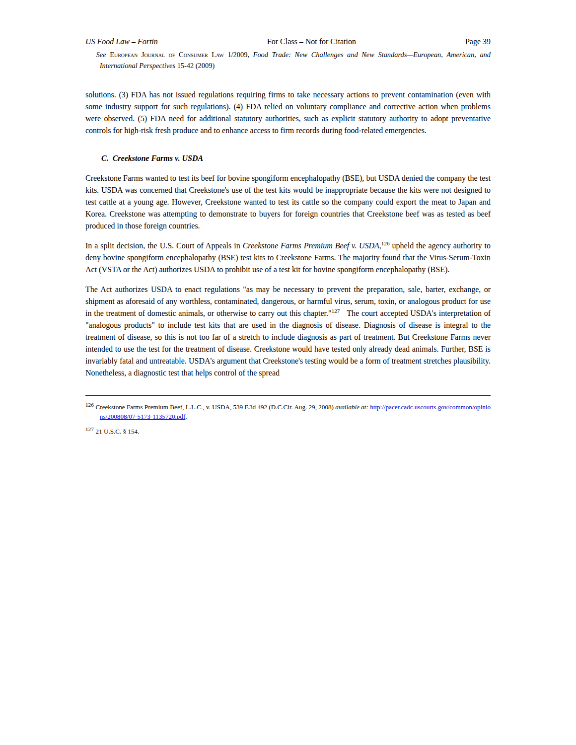US Food Law – Fortin For Class – Not for Citation Page 39
See European Journal of Consumer Law 1/2009, Food Trade: New Challenges and New Standards—European, American, and International Perspectives 15-42 (2009)
solutions. (3) FDA has not issued regulations requiring firms to take necessary actions to prevent contamination (even with some industry support for such regulations). (4) FDA relied on voluntary compliance and corrective action when problems were observed. (5) FDA need for additional statutory authorities, such as explicit statutory authority to adopt preventative controls for high-risk fresh produce and to enhance access to firm records during food-related emergencies.
C. Creekstone Farms v. USDA
Creekstone Farms wanted to test its beef for bovine spongiform encephalopathy (BSE), but USDA denied the company the test kits. USDA was concerned that Creekstone's use of the test kits would be inappropriate because the kits were not designed to test cattle at a young age. However, Creekstone wanted to test its cattle so the company could export the meat to Japan and Korea. Creekstone was attempting to demonstrate to buyers for foreign countries that Creekstone beef was as tested as beef produced in those foreign countries.
In a split decision, the U.S. Court of Appeals in Creekstone Farms Premium Beef v. USDA,126 upheld the agency authority to deny bovine spongiform encephalopathy (BSE) test kits to Creekstone Farms. The majority found that the Virus-Serum-Toxin Act (VSTA or the Act) authorizes USDA to prohibit use of a test kit for bovine spongiform encephalopathy (BSE).
The Act authorizes USDA to enact regulations "as may be necessary to prevent the preparation, sale, barter, exchange, or shipment as aforesaid of any worthless, contaminated, dangerous, or harmful virus, serum, toxin, or analogous product for use in the treatment of domestic animals, or otherwise to carry out this chapter."127 The court accepted USDA's interpretation of "analogous products" to include test kits that are used in the diagnosis of disease. Diagnosis of disease is integral to the treatment of disease, so this is not too far of a stretch to include diagnosis as part of treatment. But Creekstone Farms never intended to use the test for the treatment of disease. Creekstone would have tested only already dead animals. Further, BSE is invariably fatal and untreatable. USDA's argument that Creekstone's testing would be a form of treatment stretches plausibility. Nonetheless, a diagnostic test that helps control of the spread
126 Creekstone Farms Premium Beef, L.L.C., v. USDA, 539 F.3d 492 (D.C.Cir. Aug. 29, 2008) available at: http://pacer.cadc.uscourts.gov/common/opinions/200808/07-5173-1135720.pdf.
12721 U.S.C. § 154.